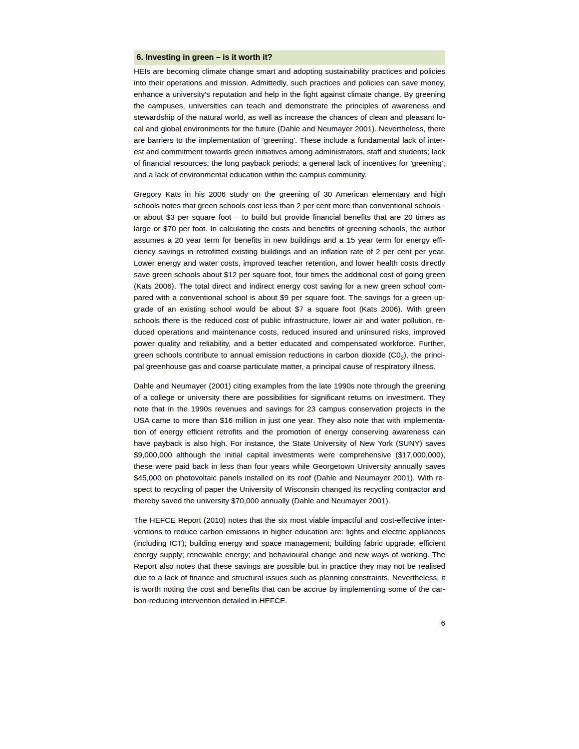6. Investing in green – is it worth it?
HEIs are becoming climate change smart and adopting sustainability practices and policies into their operations and mission. Admittedly, such practices and policies can save money, enhance a university's reputation and help in the fight against climate change. By greening the campuses, universities can teach and demonstrate the principles of awareness and stewardship of the natural world, as well as increase the chances of clean and pleasant local and global environments for the future (Dahle and Neumayer 2001). Nevertheless, there are barriers to the implementation of 'greening'. These include a fundamental lack of interest and commitment towards green initiatives among administrators, staff and students; lack of financial resources; the long payback periods; a general lack of incentives for 'greening'; and a lack of environmental education within the campus community.
Gregory Kats in his 2006 study on the greening of 30 American elementary and high schools notes that green schools cost less than 2 per cent more than conventional schools - or about $3 per square foot – to build but provide financial benefits that are 20 times as large or $70 per foot. In calculating the costs and benefits of greening schools, the author assumes a 20 year term for benefits in new buildings and a 15 year term for energy efficiency savings in retrofitted existing buildings and an inflation rate of 2 per cent per year. Lower energy and water costs, improved teacher retention, and lower health costs directly save green schools about $12 per square foot, four times the additional cost of going green (Kats 2006). The total direct and indirect energy cost saving for a new green school compared with a conventional school is about $9 per square foot. The savings for a green upgrade of an existing school would be about $7 a square foot (Kats 2006). With green schools there is the reduced cost of public infrastructure, lower air and water pollution, reduced operations and maintenance costs, reduced insured and uninsured risks, improved power quality and reliability, and a better educated and compensated workforce. Further, green schools contribute to annual emission reductions in carbon dioxide (C02), the principal greenhouse gas and coarse particulate matter, a principal cause of respiratory illness.
Dahle and Neumayer (2001) citing examples from the late 1990s note through the greening of a college or university there are possibilities for significant returns on investment. They note that in the 1990s revenues and savings for 23 campus conservation projects in the USA came to more than $16 million in just one year. They also note that with implementation of energy efficient retrofits and the promotion of energy conserving awareness can have payback is also high. For instance, the State University of New York (SUNY) saves $9,000,000 although the initial capital investments were comprehensive ($17,000,000), these were paid back in less than four years while Georgetown University annually saves $45,000 on photovoltaic panels installed on its roof (Dahle and Neumayer 2001). With respect to recycling of paper the University of Wisconsin changed its recycling contractor and thereby saved the university $70,000 annually (Dahle and Neumayer 2001).
The HEFCE Report (2010) notes that the six most viable impactful and cost-effective interventions to reduce carbon emissions in higher education are: lights and electric appliances (including ICT); building energy and space management; building fabric upgrade; efficient energy supply; renewable energy; and behavioural change and new ways of working. The Report also notes that these savings are possible but in practice they may not be realised due to a lack of finance and structural issues such as planning constraints. Nevertheless, it is worth noting the cost and benefits that can be accrue by implementing some of the carbon-reducing intervention detailed in HEFCE.
6